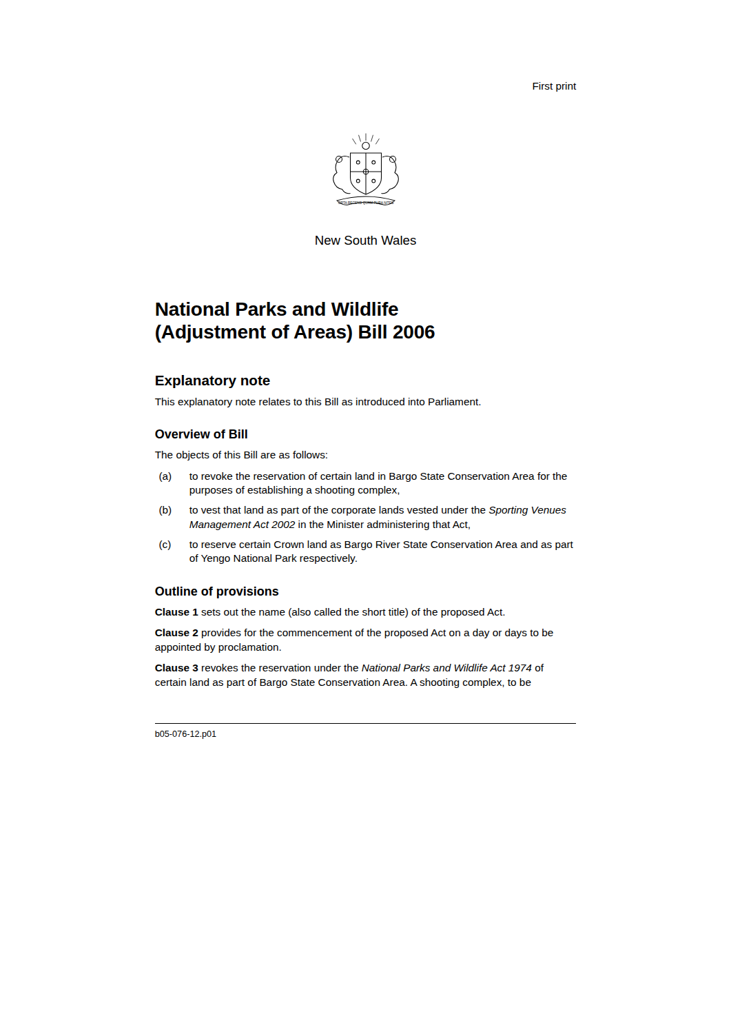First print
ORTA RECENS QUAM PURA NITES
New South Wales
National Parks and Wildlife
(Adjustment of Areas) Bill 2006
Explanatory note
This explanatory note relates to this Bill as introduced into Parliament.
Overview of Bill
The objects of this Bill are as follows:
(a) to revoke the reservation of certain land in Bargo State Conservation Area for the purposes of establishing a shooting complex,
(b) to vest that land as part of the corporate lands vested under the Sporting Venues Management Act 2002 in the Minister administering that Act,
(c) to reserve certain Crown land as Bargo River State Conservation Area and as part of Yengo National Park respectively.
Outline of provisions
Clause 1 sets out the name (also called the short title) of the proposed Act.
Clause 2 provides for the commencement of the proposed Act on a day or days to be appointed by proclamation.
Clause 3 revokes the reservation under the National Parks and Wildlife Act 1974 of certain land as part of Bargo State Conservation Area. A shooting complex, to be
b05-076-12.p01